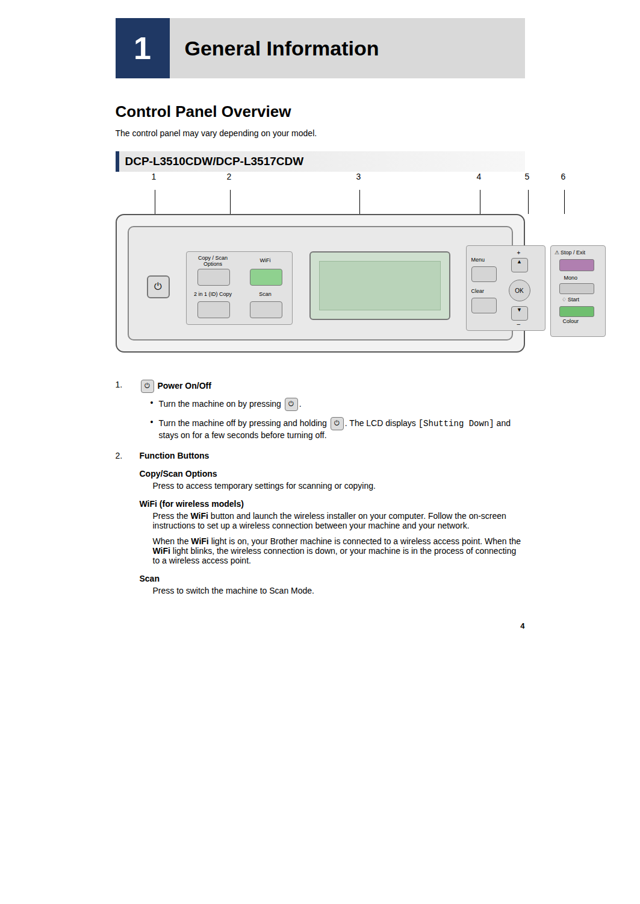1
General Information
Control Panel Overview
The control panel may vary depending on your model.
DCP-L3510CDW/DCP-L3517CDW
1 2 3 4 5 6
⏻
Copy / Scan
Options
WiFi
2 in 1 (ID) Copy
Scan
+
▲
Menu
OK
Clear
▼
–
⚠ Stop / Exit
Mono
♢ Start
Colour
⏻ Power On/Off
Turn the machine on by pressing ⏻.
Turn the machine off by pressing and holding ⏻. The LCD displays [Shutting Down] and stays on for a few seconds before turning off.
Function Buttons
Copy/Scan Options
Press to access temporary settings for scanning or copying.
WiFi (for wireless models)
Press the WiFi button and launch the wireless installer on your computer. Follow the on-screen instructions to set up a wireless connection between your machine and your network.
When the WiFi light is on, your Brother machine is connected to a wireless access point. When the WiFi light blinks, the wireless connection is down, or your machine is in the process of connecting to a wireless access point.
Scan
Press to switch the machine to Scan Mode.
4